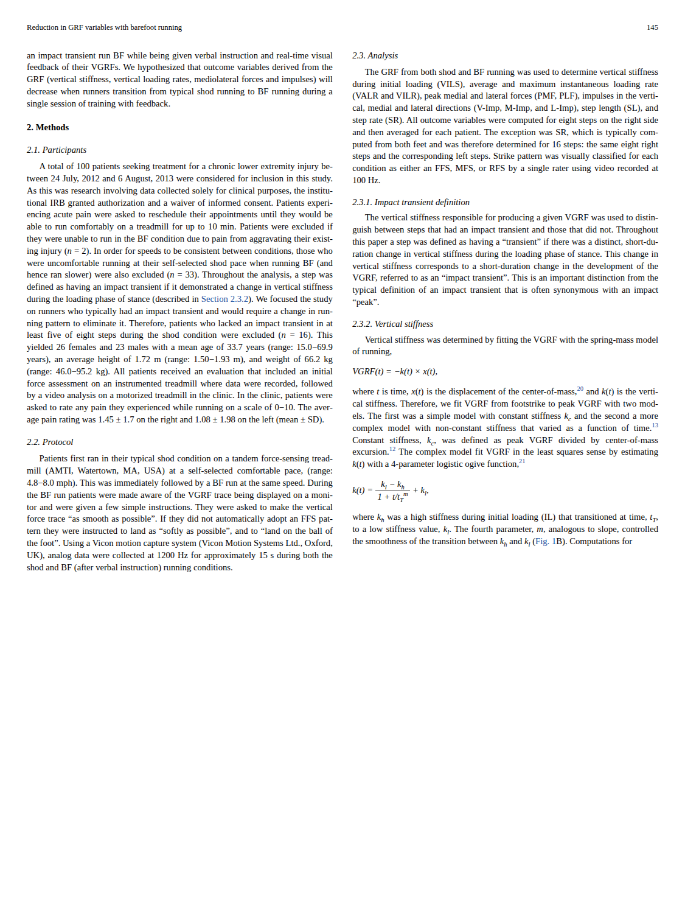Reduction in GRF variables with barefoot running 145
an impact transient run BF while being given verbal instruction and real-time visual feedback of their VGRFs. We hypothesized that outcome variables derived from the GRF (vertical stiffness, vertical loading rates, mediolateral forces and impulses) will decrease when runners transition from typical shod running to BF running during a single session of training with feedback.
2. Methods
2.1. Participants
A total of 100 patients seeking treatment for a chronic lower extremity injury between 24 July, 2012 and 6 August, 2013 were considered for inclusion in this study. As this was research involving data collected solely for clinical purposes, the institutional IRB granted authorization and a waiver of informed consent. Patients experiencing acute pain were asked to reschedule their appointments until they would be able to run comfortably on a treadmill for up to 10 min. Patients were excluded if they were unable to run in the BF condition due to pain from aggravating their existing injury (n = 2). In order for speeds to be consistent between conditions, those who were uncomfortable running at their self-selected shod pace when running BF (and hence ran slower) were also excluded (n = 33). Throughout the analysis, a step was defined as having an impact transient if it demonstrated a change in vertical stiffness during the loading phase of stance (described in Section 2.3.2). We focused the study on runners who typically had an impact transient and would require a change in running pattern to eliminate it. Therefore, patients who lacked an impact transient in at least five of eight steps during the shod condition were excluded (n = 16). This yielded 26 females and 23 males with a mean age of 33.7 years (range: 15.0−69.9 years), an average height of 1.72 m (range: 1.50−1.93 m), and weight of 66.2 kg (range: 46.0−95.2 kg). All patients received an evaluation that included an initial force assessment on an instrumented treadmill where data were recorded, followed by a video analysis on a motorized treadmill in the clinic. In the clinic, patients were asked to rate any pain they experienced while running on a scale of 0−10. The average pain rating was 1.45 ± 1.7 on the right and 1.08 ± 1.98 on the left (mean ± SD).
2.2. Protocol
Patients first ran in their typical shod condition on a tandem force-sensing treadmill (AMTI, Watertown, MA, USA) at a self-selected comfortable pace, (range: 4.8−8.0 mph). This was immediately followed by a BF run at the same speed. During the BF run patients were made aware of the VGRF trace being displayed on a monitor and were given a few simple instructions. They were asked to make the vertical force trace “as smooth as possible”. If they did not automatically adopt an FFS pattern they were instructed to land as “softly as possible”, and to “land on the ball of the foot”. Using a Vicon motion capture system (Vicon Motion Systems Ltd., Oxford, UK), analog data were collected at 1200 Hz for approximately 15 s during both the shod and BF (after verbal instruction) running conditions.
2.3. Analysis
The GRF from both shod and BF running was used to determine vertical stiffness during initial loading (VILS), average and maximum instantaneous loading rate (VALR and VILR), peak medial and lateral forces (PMF, PLF), impulses in the vertical, medial and lateral directions (V-Imp, M-Imp, and L-Imp), step length (SL), and step rate (SR). All outcome variables were computed for eight steps on the right side and then averaged for each patient. The exception was SR, which is typically computed from both feet and was therefore determined for 16 steps: the same eight right steps and the corresponding left steps. Strike pattern was visually classified for each condition as either an FFS, MFS, or RFS by a single rater using video recorded at 100 Hz.
2.3.1. Impact transient definition
The vertical stiffness responsible for producing a given VGRF was used to distinguish between steps that had an impact transient and those that did not. Throughout this paper a step was defined as having a “transient” if there was a distinct, short-duration change in vertical stiffness during the loading phase of stance. This change in vertical stiffness corresponds to a short-duration change in the development of the VGRF, referred to as an “impact transient”. This is an important distinction from the typical definition of an impact transient that is often synonymous with an impact “peak”.
2.3.2. Vertical stiffness
Vertical stiffness was determined by fitting the VGRF with the spring-mass model of running,
VGRF(t) = −k(t) × x(t),
where t is time, x(t) is the displacement of the center-of-mass,20 and k(t) is the vertical stiffness. Therefore, we fit VGRF from footstrike to peak VGRF with two models. The first was a simple model with constant stiffness kc and the second a more complex model with non-constant stiffness that varied as a function of time.13 Constant stiffness, kc, was defined as peak VGRF divided by center-of-mass excursion.12 The complex model fit VGRF in the least squares sense by estimating k(t) with a 4-parameter logistic ogive function,21
k(t) = kl − kh 1 + t/tTm + kl,
where kh was a high stiffness during initial loading (IL) that transitioned at time, tT, to a low stiffness value, kl. The fourth parameter, m, analogous to slope, controlled the smoothness of the transition between kh and kl (Fig. 1 B). Computations for